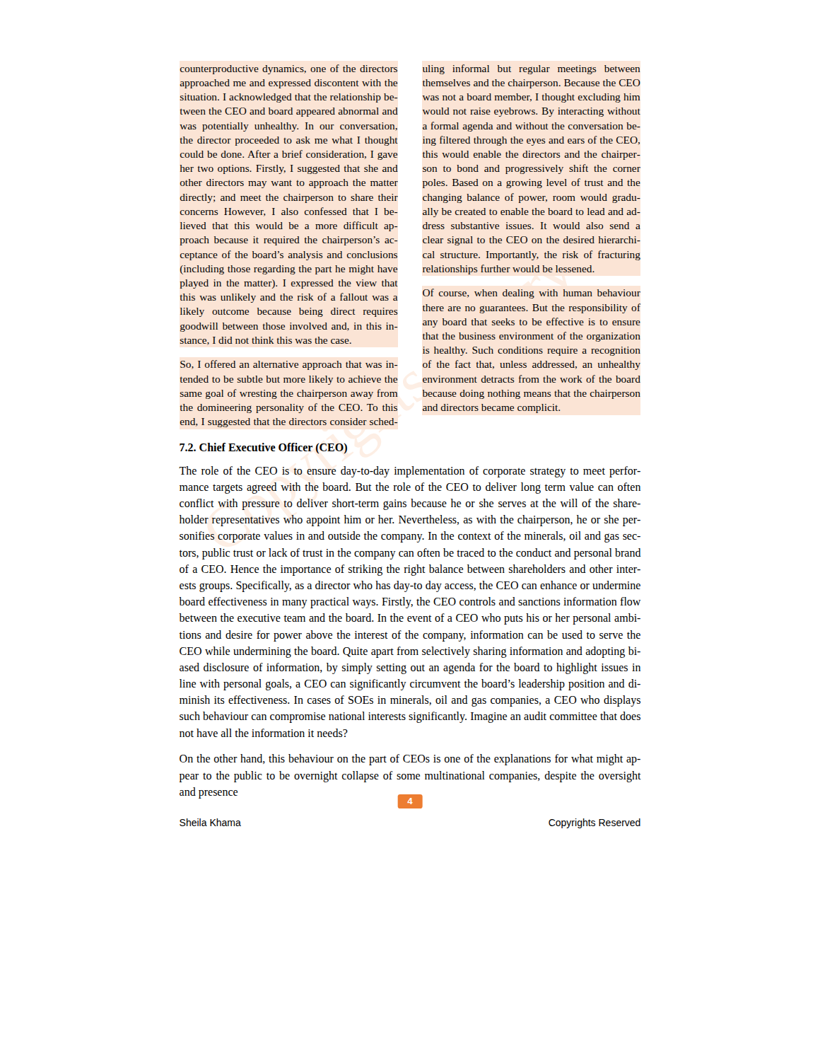Copyrights Reserved
counterproductive dynamics, one of the directors approached me and expressed discontent with the situation. I acknowledged that the relationship between the CEO and board appeared abnormal and was potentially unhealthy. In our conversation, the director proceeded to ask me what I thought could be done. After a brief consideration, I gave her two options. Firstly, I suggested that she and other directors may want to approach the matter directly; and meet the chairperson to share their concerns However, I also confessed that I believed that this would be a more difficult approach because it required the chairperson’s acceptance of the board’s analysis and conclusions (including those regarding the part he might have played in the matter). I expressed the view that this was unlikely and the risk of a fallout was a likely outcome because being direct requires goodwill between those involved and, in this instance, I did not think this was the case.
So, I offered an alternative approach that was intended to be subtle but more likely to achieve the same goal of wresting the chairperson away from the domineering personality of the CEO. To this end, I suggested that the directors consider scheduling informal but regular meetings between themselves and the chairperson. Because the CEO was not a board member, I thought excluding him would not raise eyebrows. By interacting without a formal agenda and without the conversation being filtered through the eyes and ears of the CEO, this would enable the directors and the chairperson to bond and progressively shift the corner poles. Based on a growing level of trust and the changing balance of power, room would gradually be created to enable the board to lead and address substantive issues. It would also send a clear signal to the CEO on the desired hierarchical structure. Importantly, the risk of fracturing relationships further would be lessened.
Of course, when dealing with human behaviour there are no guarantees. But the responsibility of any board that seeks to be effective is to ensure that the business environment of the organization is healthy. Such conditions require a recognition of the fact that, unless addressed, an unhealthy environment detracts from the work of the board because doing nothing means that the chairperson and directors became complicit.
7.2. Chief Executive Officer (CEO)
The role of the CEO is to ensure day-to-day implementation of corporate strategy to meet performance targets agreed with the board. But the role of the CEO to deliver long term value can often conflict with pressure to deliver short-term gains because he or she serves at the will of the shareholder representatives who appoint him or her. Nevertheless, as with the chairperson, he or she personifies corporate values in and outside the company. In the context of the minerals, oil and gas sectors, public trust or lack of trust in the company can often be traced to the conduct and personal brand of a CEO. Hence the importance of striking the right balance between shareholders and other interests groups. Specifically, as a director who has day-to day access, the CEO can enhance or undermine board effectiveness in many practical ways. Firstly, the CEO controls and sanctions information flow between the executive team and the board. In the event of a CEO who puts his or her personal ambitions and desire for power above the interest of the company, information can be used to serve the CEO while undermining the board. Quite apart from selectively sharing information and adopting biased disclosure of information, by simply setting out an agenda for the board to highlight issues in line with personal goals, a CEO can significantly circumvent the board’s leadership position and diminish its effectiveness. In cases of SOEs in minerals, oil and gas companies, a CEO who displays such behaviour can compromise national interests significantly. Imagine an audit committee that does not have all the information it needs?
On the other hand, this behaviour on the part of CEOs is one of the explanations for what might appear to the public to be overnight collapse of some multinational companies, despite the oversight and presence
4
Sheila Khama Copyrights Reserved